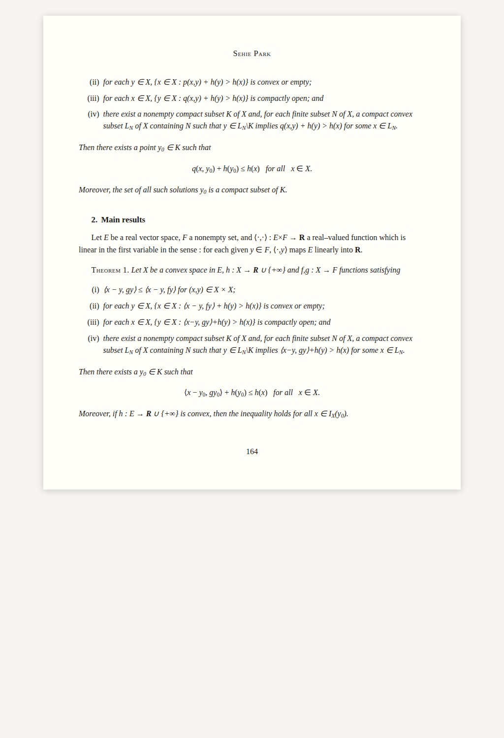Sehie Park
(ii) for each y ∈ X, {x ∈ X : p(x,y) + h(y) > h(x)} is convex or empty;
(iii) for each x ∈ X, {y ∈ X : q(x,y) + h(y) > h(x)} is compactly open; and
(iv) there exist a nonempty compact subset K of X and, for each finite subset N of X, a compact convex subset LN of X containing N such that y ∈ LN\K implies q(x,y) + h(y) > h(x) for some x ∈ LN.
Then there exists a point y0 ∈ K such that
q(x, y0) + h(y0) ≤ h(x) for all x ∈ X.
Moreover, the set of all such solutions y0 is a compact subset of K.
2. Main results
Let E be a real vector space, F a nonempty set, and ⟨·,·⟩ : E×F → R a real–valued function which is linear in the first variable in the sense : for each given y ∈ F, ⟨·,y⟩ maps E linearly into R.
Theorem 1. Let X be a convex space in E, h : X → R ∪ {+∞} and f,g : X → F functions satisfying
(i)⟨x − y, gy⟩ ≤ ⟨x − y, fy⟩ for (x,y) ∈ X × X;
(ii) for each y ∈ X, {x ∈ X : ⟨x − y, fy⟩ + h(y) > h(x)} is convex or empty;
(iii) for each x ∈ X, {y ∈ X : ⟨x−y, gy⟩+h(y) > h(x)} is compactly open; and
(iv) there exist a nonempty compact subset K of X and, for each finite subset N of X, a compact convex subset LN of X containing N such that y ∈ LN\K implies ⟨x−y, gy⟩+h(y) > h(x) for some x ∈ LN.
Then there exists a y0 ∈ K such that
⟨x − y0, gy0⟩ + h(y0) ≤ h(x) for all x ∈ X.
Moreover, if h : E → R ∪ {+∞} is convex, then the inequality holds for all x ∈ IX(y0).
164